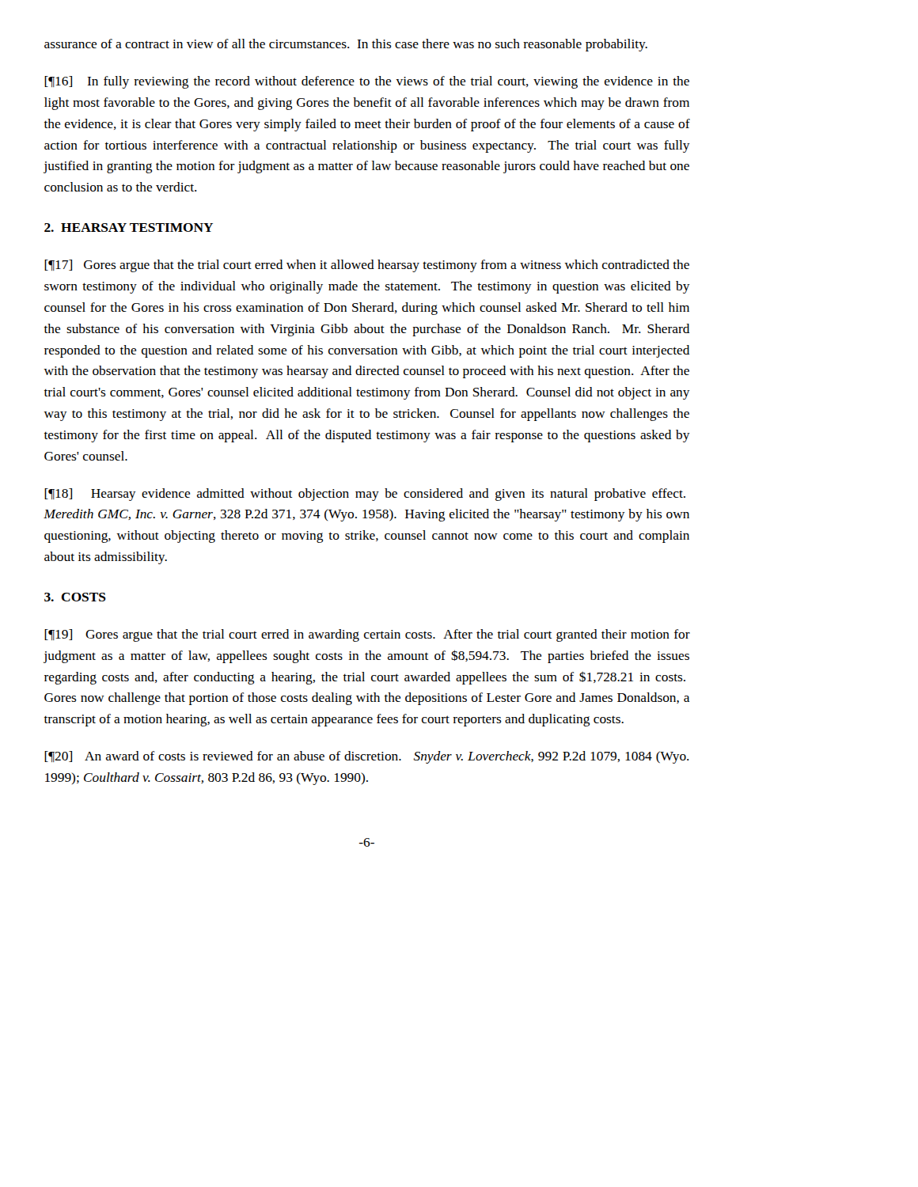assurance of a contract in view of all the circumstances. In this case there was no such reasonable probability.
[¶16] In fully reviewing the record without deference to the views of the trial court, viewing the evidence in the light most favorable to the Gores, and giving Gores the benefit of all favorable inferences which may be drawn from the evidence, it is clear that Gores very simply failed to meet their burden of proof of the four elements of a cause of action for tortious interference with a contractual relationship or business expectancy. The trial court was fully justified in granting the motion for judgment as a matter of law because reasonable jurors could have reached but one conclusion as to the verdict.
2. HEARSAY TESTIMONY
[¶17] Gores argue that the trial court erred when it allowed hearsay testimony from a witness which contradicted the sworn testimony of the individual who originally made the statement. The testimony in question was elicited by counsel for the Gores in his cross examination of Don Sherard, during which counsel asked Mr. Sherard to tell him the substance of his conversation with Virginia Gibb about the purchase of the Donaldson Ranch. Mr. Sherard responded to the question and related some of his conversation with Gibb, at which point the trial court interjected with the observation that the testimony was hearsay and directed counsel to proceed with his next question. After the trial court's comment, Gores' counsel elicited additional testimony from Don Sherard. Counsel did not object in any way to this testimony at the trial, nor did he ask for it to be stricken. Counsel for appellants now challenges the testimony for the first time on appeal. All of the disputed testimony was a fair response to the questions asked by Gores' counsel.
[¶18] Hearsay evidence admitted without objection may be considered and given its natural probative effect. Meredith GMC, Inc. v. Garner, 328 P.2d 371, 374 (Wyo. 1958). Having elicited the "hearsay" testimony by his own questioning, without objecting thereto or moving to strike, counsel cannot now come to this court and complain about its admissibility.
3. COSTS
[¶19] Gores argue that the trial court erred in awarding certain costs. After the trial court granted their motion for judgment as a matter of law, appellees sought costs in the amount of $8,594.73. The parties briefed the issues regarding costs and, after conducting a hearing, the trial court awarded appellees the sum of $1,728.21 in costs. Gores now challenge that portion of those costs dealing with the depositions of Lester Gore and James Donaldson, a transcript of a motion hearing, as well as certain appearance fees for court reporters and duplicating costs.
[¶20] An award of costs is reviewed for an abuse of discretion. Snyder v. Lovercheck, 992 P.2d 1079, 1084 (Wyo. 1999); Coulthard v. Cossairt, 803 P.2d 86, 93 (Wyo. 1990).
-6-